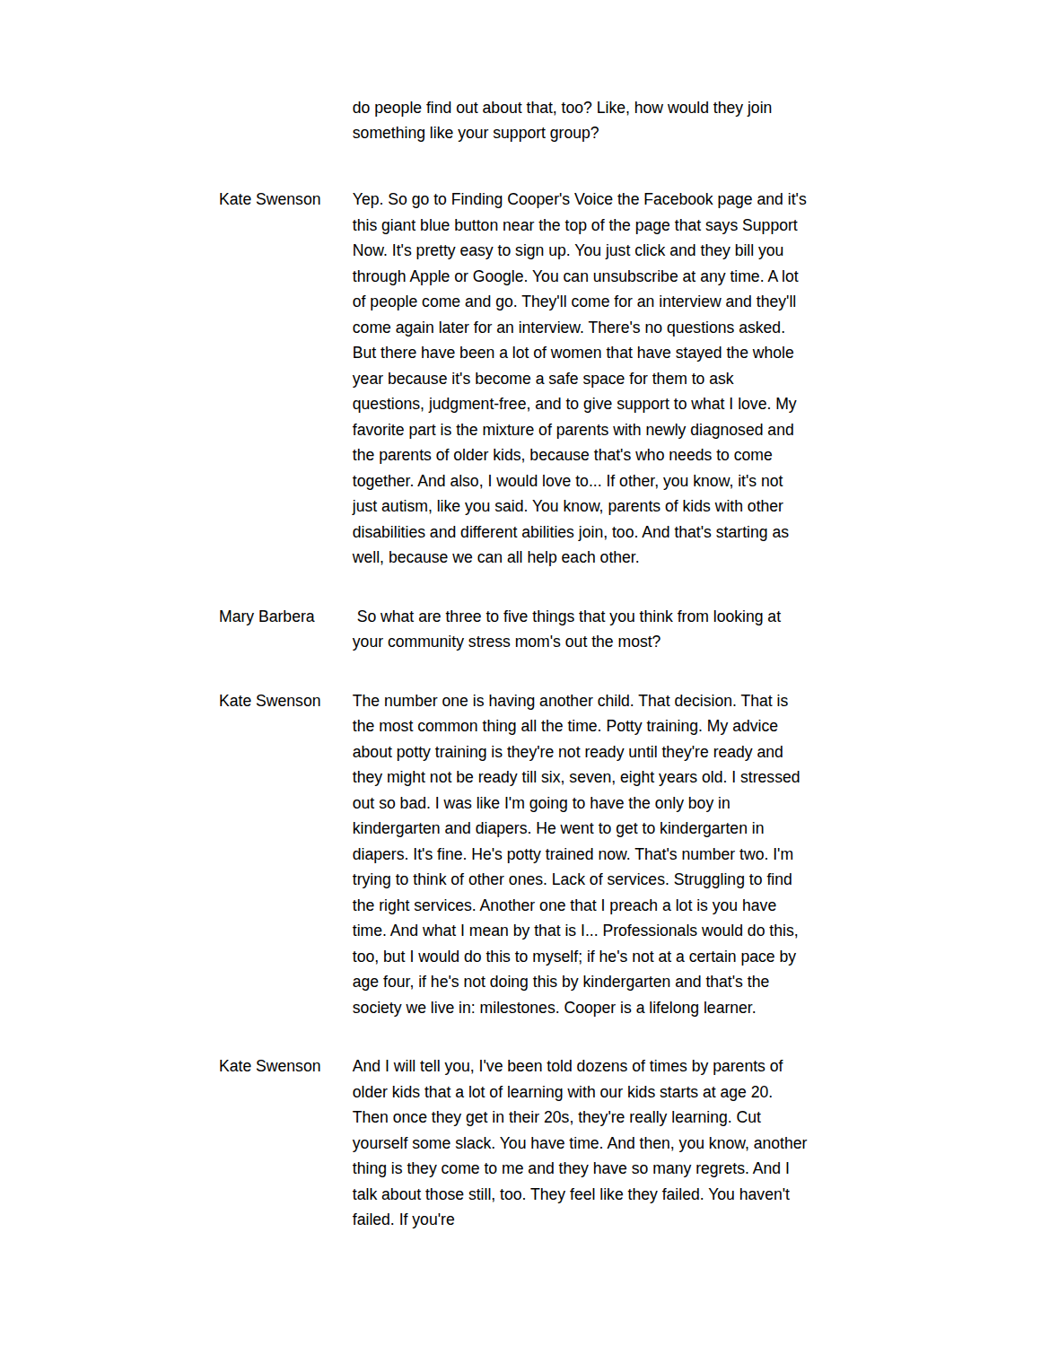| | do people find out about that, too? Like, how would they join something like your support group? |
| Kate Swenson | Yep. So go to Finding Cooper's Voice the Facebook page and it's this giant blue button near the top of the page that says Support Now. It's pretty easy to sign up. You just click and they bill you through Apple or Google. You can unsubscribe at any time. A lot of people come and go. They'll come for an interview and they'll come again later for an interview. There's no questions asked. But there have been a lot of women that have stayed the whole year because it's become a safe space for them to ask questions, judgment-free, and to give support to what I love. My favorite part is the mixture of parents with newly diagnosed and the parents of older kids, because that's who needs to come together. And also, I would love to... If other, you know, it's not just autism, like you said. You know, parents of kids with other disabilities and different abilities join, too. And that's starting as well, because we can all help each other. |
| Mary Barbera | So what are three to five things that you think from looking at your community stress mom's out the most? |
| Kate Swenson | The number one is having another child. That decision. That is the most common thing all the time. Potty training. My advice about potty training is they're not ready until they're ready and they might not be ready till six, seven, eight years old. I stressed out so bad. I was like I'm going to have the only boy in kindergarten and diapers. He went to get to kindergarten in diapers. It's fine. He's potty trained now. That's number two. I'm trying to think of other ones. Lack of services. Struggling to find the right services. Another one that I preach a lot is you have time. And what I mean by that is I... Professionals would do this, too, but I would do this to myself; if he's not at a certain pace by age four, if he's not doing this by kindergarten and that's the society we live in: milestones. Cooper is a lifelong learner. |
| Kate Swenson | And I will tell you, I've been told dozens of times by parents of older kids that a lot of learning with our kids starts at age 20. Then once they get in their 20s, they're really learning. Cut yourself some slack. You have time. And then, you know, another thing is they come to me and they have so many regrets. And I talk about those still, too. They feel like they failed. You haven't failed. If you're |